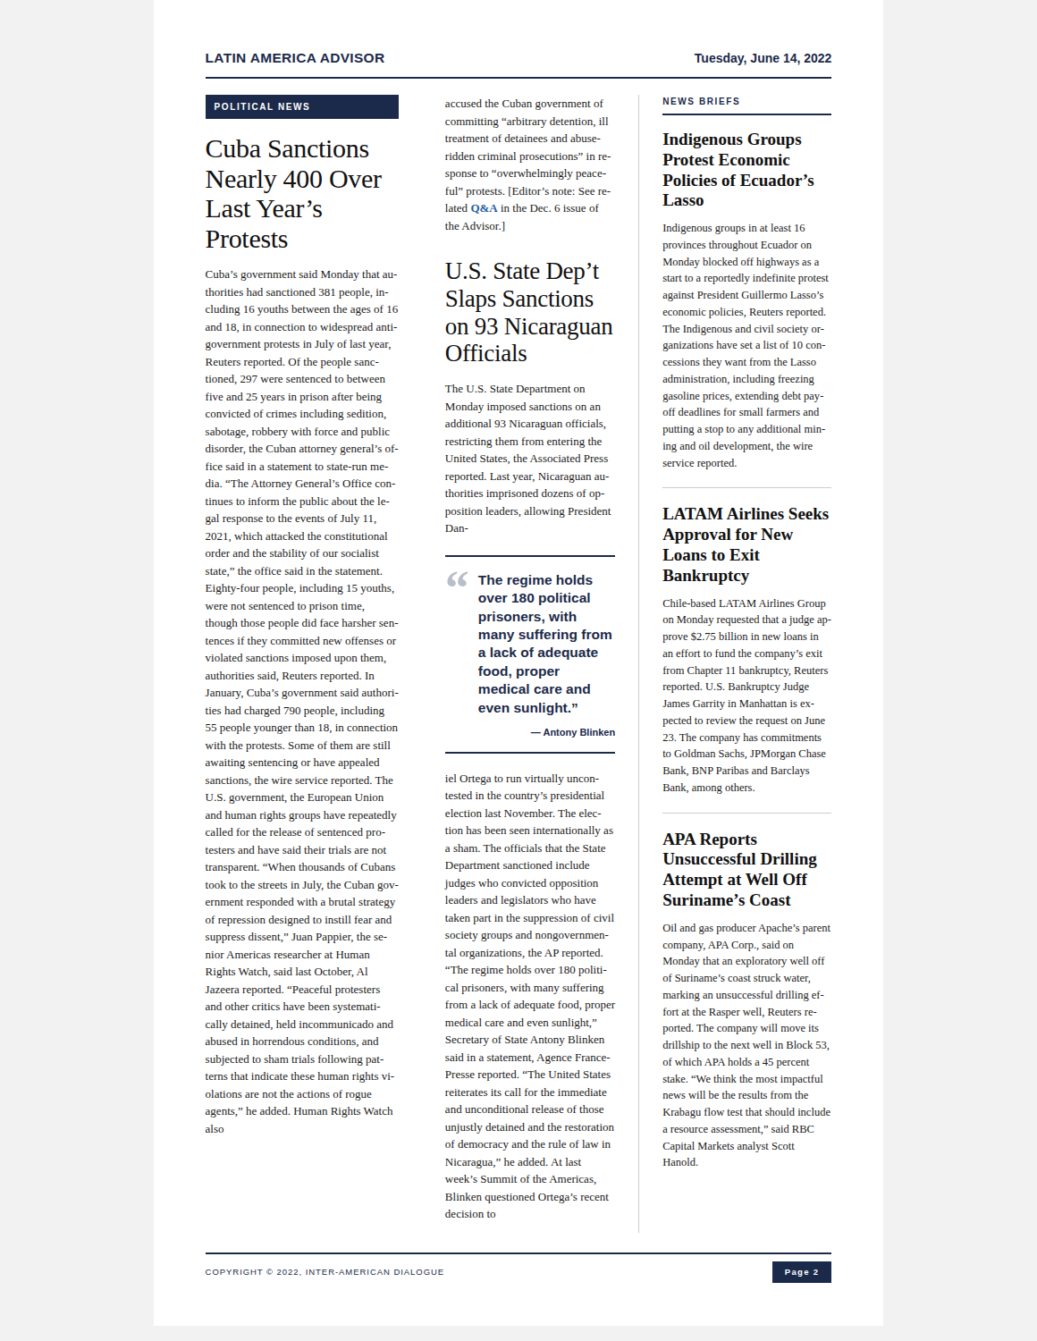Latin America Advisor
Tuesday, June 14, 2022
Political News
Cuba Sanctions Nearly 400 Over Last Year’s Protests
Cuba’s government said Monday that authorities had sanctioned 381 people, including 16 youths between the ages of 16 and 18, in connection to widespread anti-government protests in July of last year, Reuters reported. Of the people sanctioned, 297 were sentenced to between five and 25 years in prison after being convicted of crimes including sedition, sabotage, robbery with force and public disorder, the Cuban attorney general’s office said in a statement to state-run media. “The Attorney General’s Office continues to inform the public about the legal response to the events of July 11, 2021, which attacked the constitutional order and the stability of our socialist state,” the office said in the statement. Eighty-four people, including 15 youths, were not sentenced to prison time, though those people did face harsher sentences if they committed new offenses or violated sanctions imposed upon them, authorities said, Reuters reported. In January, Cuba’s government said authorities had charged 790 people, including 55 people younger than 18, in connection with the protests. Some of them are still awaiting sentencing or have appealed sanctions, the wire service reported. The U.S. government, the European Union and human rights groups have repeatedly called for the release of sentenced protesters and have said their trials are not transparent. “When thousands of Cubans took to the streets in July, the Cuban government responded with a brutal strategy of repression designed to instill fear and suppress dissent,” Juan Pappier, the senior Americas researcher at Human Rights Watch, said last October, Al Jazeera reported. “Peaceful protesters and other critics have been systematically detained, held incommunicado and abused in horrendous conditions, and subjected to sham trials following patterns that indicate these human rights violations are not the actions of rogue agents,” he added. Human Rights Watch also
accused the Cuban government of committing “arbitrary detention, ill treatment of detainees and abuse-ridden criminal prosecutions” in response to “overwhelmingly peaceful” protests. [Editor’s note: See related Q&A in the Dec. 6 issue of the Advisor.]
U.S. State Dep’t Slaps Sanctions on 93 Nicaraguan Officials
The U.S. State Department on Monday imposed sanctions on an additional 93 Nicaraguan officials, restricting them from entering the United States, the Associated Press reported. Last year, Nicaraguan authorities imprisoned dozens of opposition leaders, allowing President Dan-
“
The regime holds over 180 political prisoners, with many suffering from a lack of adequate food, proper medical care and even sunlight.” — Antony Blinken
iel Ortega to run virtually uncontested in the country’s presidential election last November. The election has been seen internationally as a sham. The officials that the State Department sanctioned include judges who convicted opposition leaders and legislators who have taken part in the suppression of civil society groups and nongovernmental organizations, the AP reported. “The regime holds over 180 political prisoners, with many suffering from a lack of adequate food, proper medical care and even sunlight,” Secretary of State Antony Blinken said in a statement, Agence France-Presse reported. “The United States reiterates its call for the immediate and unconditional release of those unjustly detained and the restoration of democracy and the rule of law in Nicaragua,” he added. At last week’s Summit of the Americas, Blinken questioned Ortega’s recent decision to
News Briefs
Indigenous Groups Protest Economic Policies of Ecuador’s Lasso
Indigenous groups in at least 16 provinces throughout Ecuador on Monday blocked off highways as a start to a reportedly indefinite protest against President Guillermo Lasso’s economic policies, Reuters reported. The Indigenous and civil society organizations have set a list of 10 concessions they want from the Lasso administration, including freezing gasoline prices, extending debt payoff deadlines for small farmers and putting a stop to any additional mining and oil development, the wire service reported.
LATAM Airlines Seeks Approval for New Loans to Exit Bankruptcy
Chile-based LATAM Airlines Group on Monday requested that a judge approve $2.75 billion in new loans in an effort to fund the company’s exit from Chapter 11 bankruptcy, Reuters reported. U.S. Bankruptcy Judge James Garrity in Manhattan is expected to review the request on June 23. The company has commitments to Goldman Sachs, JPMorgan Chase Bank, BNP Paribas and Barclays Bank, among others.
APA Reports Unsuccessful Drilling Attempt at Well Off Suriname’s Coast
Oil and gas producer Apache’s parent company, APA Corp., said on Monday that an exploratory well off of Suriname’s coast struck water, marking an unsuccessful drilling effort at the Rasper well, Reuters reported. The company will move its drillship to the next well in Block 53, of which APA holds a 45 percent stake. “We think the most impactful news will be the results from the Krabagu flow test that should include a resource assessment,” said RBC Capital Markets analyst Scott Hanold.
Copyright © 2022, Inter-American Dialogue
Page 2